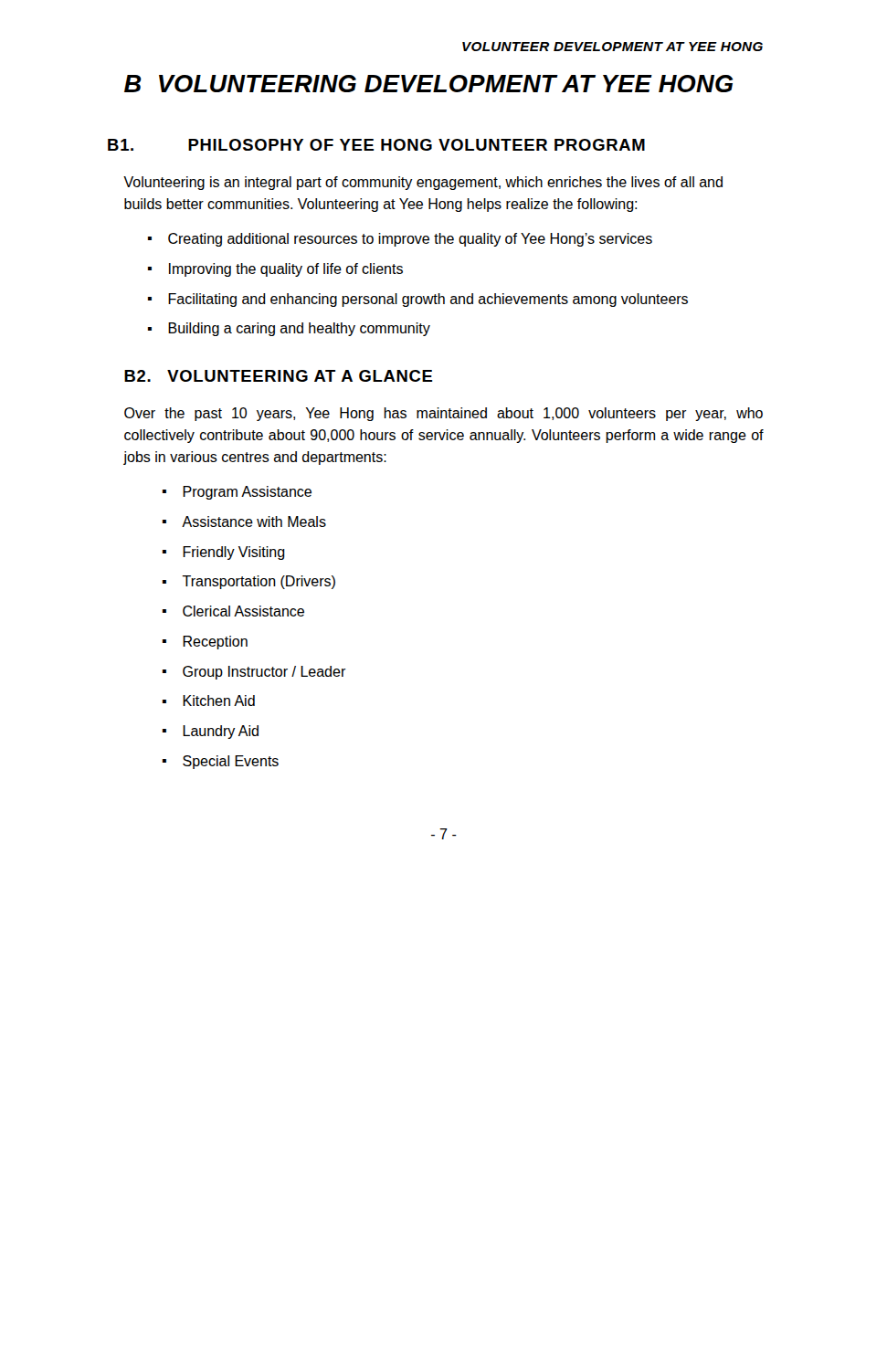VOLUNTEER DEVELOPMENT AT YEE HONG
BVOLUNTEERING DEVELOPMENT AT YEE HONG
B1. PHILOSOPHY OF YEE HONG VOLUNTEER PROGRAM
Volunteering is an integral part of community engagement, which enriches the lives of all and builds better communities. Volunteering at Yee Hong helps realize the following:
Creating additional resources to improve the quality of Yee Hong’s services
Improving the quality of life of clients
Facilitating and enhancing personal growth and achievements among volunteers
Building a caring and healthy community
B2. VOLUNTEERING AT A GLANCE
Over the past 10 years, Yee Hong has maintained about 1,000 volunteers per year, who collectively contribute about 90,000 hours of service annually. Volunteers perform a wide range of jobs in various centres and departments:
Program Assistance
Assistance with Meals
Friendly Visiting
Transportation (Drivers)
Clerical Assistance
Reception
Group Instructor / Leader
Kitchen Aid
Laundry Aid
Special Events
- 7 -